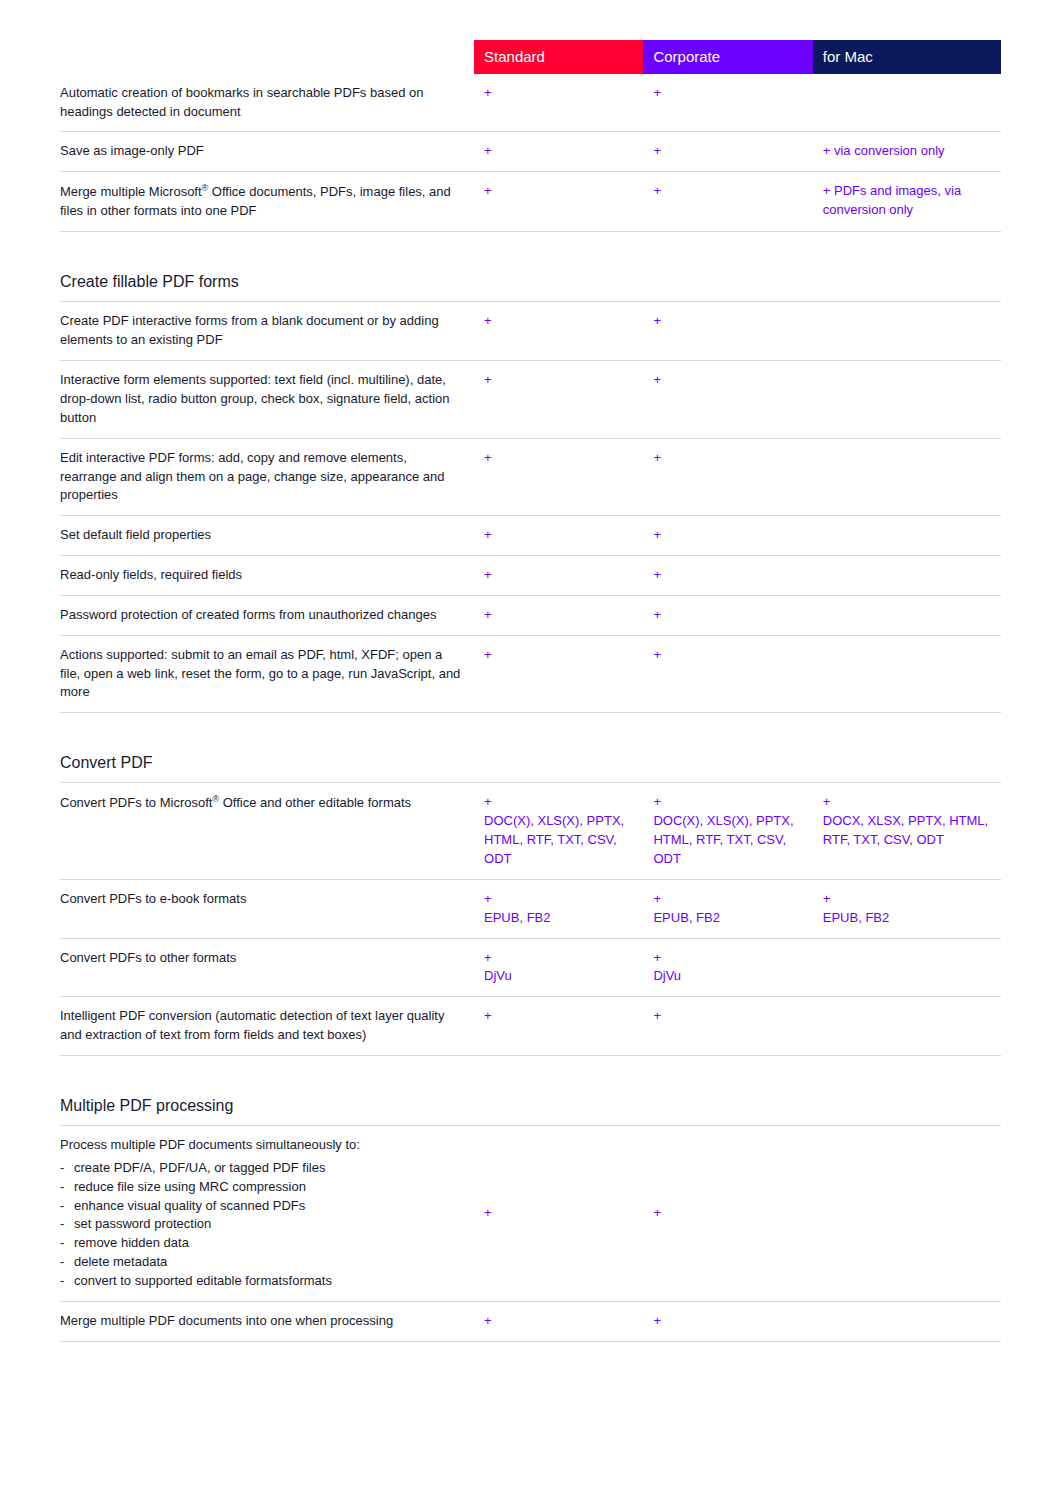| | Standard | Corporate | for Mac |
| --- | --- | --- | --- |
| Automatic creation of bookmarks in searchable PDFs based on headings detected in document | + | + | |
| Save as image-only PDF | + | + | + via conversion only |
| Merge multiple Microsoft ® Office documents, PDFs, image files, and files in other formats into one PDF | + | + | + PDFs and images, via conversion only |
Create fillable PDF forms
| Create PDF interactive forms from a blank document or by adding elements to an existing PDF | + | + | |
| Interactive form elements supported: text field (incl. multiline), date, drop-down list, radio button group, check box, signature field, action button | + | + | |
| Edit interactive PDF forms: add, copy and remove elements, rearrange and align them on a page, change size, appearance and properties | + | + | |
| Set default field properties | + | + | |
| Read-only fields, required fields | + | + | |
| Password protection of created forms from unauthorized changes | + | + | |
| Actions supported: submit to an email as PDF, html, XFDF; open a file, open a web link, reset the form, go to a page, run JavaScript, and more | + | + | |
Convert PDF
| Convert PDFs to Microsoft ® Office and other editable formats | + DOC(X), XLS(X), PPTX, HTML, RTF, TXT, CSV, ODT | + DOC(X), XLS(X), PPTX, HTML, RTF, TXT, CSV, ODT | + DOCX, XLSX, PPTX, HTML, RTF, TXT, CSV, ODT |
| Convert PDFs to e-book formats | + EPUB, FB2 | + EPUB, FB2 | + EPUB, FB2 |
| Convert PDFs to other formats | + DjVu | + DjVu | |
| Intelligent PDF conversion (automatic detection of text layer quality and extraction of text from form fields and text boxes) | + | + | |
Multiple PDF processing
| Process multiple PDF documents simultaneously to: create PDF/A, PDF/UA, or tagged PDF files reduce file size using MRC compression enhance visual quality of scanned PDFs set password protection remove hidden data delete metadata convert to supported editable formatsformats | + | + | |
| Merge multiple PDF documents into one when processing | + | + | |